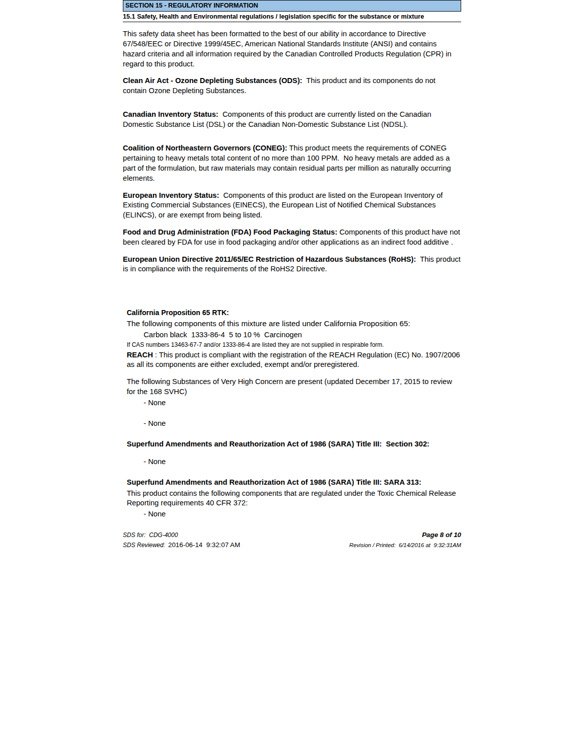SECTION 15 - REGULATORY INFORMATION
15.1 Safety, Health and Environmental regulations / legislation specific for the substance or mixture
This safety data sheet has been formatted to the best of our ability in accordance to Directive 67/548/EEC or Directive 1999/45EC, American National Standards Institute (ANSI) and contains hazard criteria and all information required by the Canadian Controlled Products Regulation (CPR) in regard to this product.
Clean Air Act - Ozone Depleting Substances (ODS): This product and its components do not contain Ozone Depleting Substances.
Canadian Inventory Status: Components of this product are currently listed on the Canadian Domestic Substance List (DSL) or the Canadian Non-Domestic Substance List (NDSL).
Coalition of Northeastern Governors (CONEG): This product meets the requirements of CONEG pertaining to heavy metals total content of no more than 100 PPM. No heavy metals are added as a part of the formulation, but raw materials may contain residual parts per million as naturally occurring elements.
European Inventory Status: Components of this product are listed on the European Inventory of Existing Commercial Substances (EINECS), the European List of Notified Chemical Substances (ELINCS), or are exempt from being listed.
Food and Drug Administration (FDA) Food Packaging Status: Components of this product have not been cleared by FDA for use in food packaging and/or other applications as an indirect food additive .
European Union Directive 2011/65/EC Restriction of Hazardous Substances (RoHS): This product is in compliance with the requirements of the RoHS2 Directive.
California Proposition 65 RTK:
The following components of this mixture are listed under California Proposition 65:
Carbon black 1333-86-4 5 to 10 % Carcinogen
If CAS numbers 13463-67-7 and/or 1333-86-4 are listed they are not supplied in respirable form.
REACH : This product is compliant with the registration of the REACH Regulation (EC) No. 1907/2006 as all its components are either excluded, exempt and/or preregistered.
The following Substances of Very High Concern are present (updated December 17, 2015 to review for the 168 SVHC)
- None
- None
Superfund Amendments and Reauthorization Act of 1986 (SARA) Title III: Section 302:
- None
Superfund Amendments and Reauthorization Act of 1986 (SARA) Title III: SARA 313:
This product contains the following components that are regulated under the Toxic Chemical Release Reporting requirements 40 CFR 372:
- None
SDS for: CDG-4000 Page 8 of 10
SDS Reviewed:2016-06-14 9:32:07 AM Revision / Printed: 6/14/2016 at 9:32:31AM